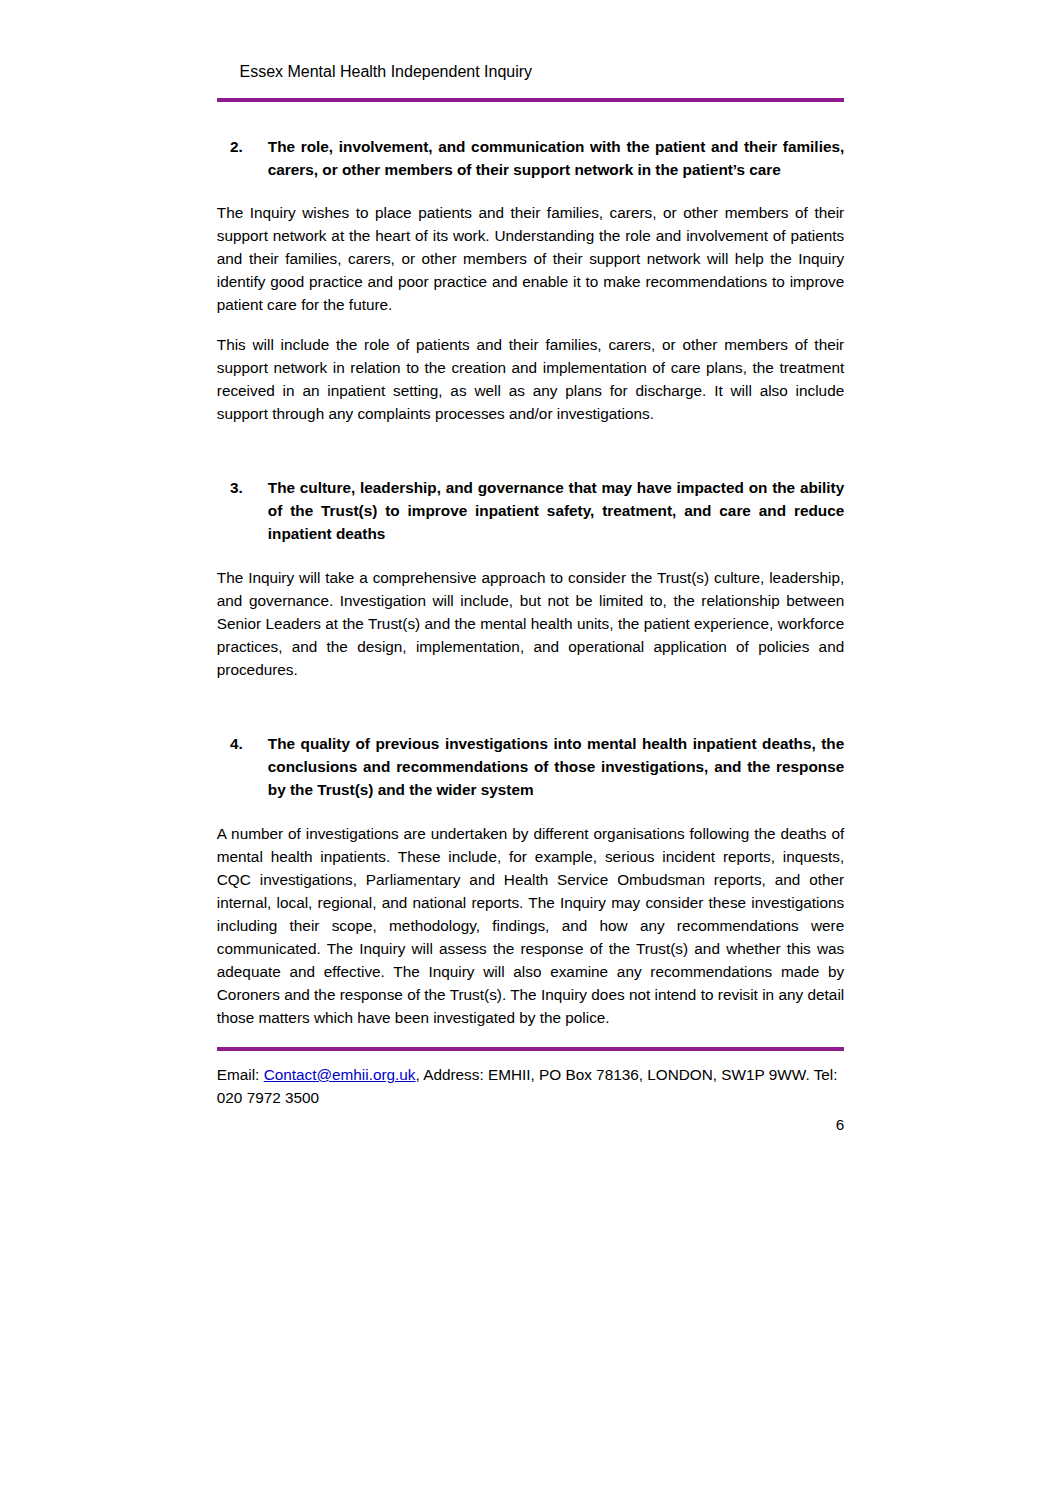Essex Mental Health Independent Inquiry
2.
The role, involvement, and communication with the patient and their families, carers, or other members of their support network in the patient’s care
The Inquiry wishes to place patients and their families, carers, or other members of their support network at the heart of its work. Understanding the role and involvement of patients and their families, carers, or other members of their support network will help the Inquiry identify good practice and poor practice and enable it to make recommendations to improve patient care for the future.
This will include the role of patients and their families, carers, or other members of their support network in relation to the creation and implementation of care plans, the treatment received in an inpatient setting, as well as any plans for discharge. It will also include support through any complaints processes and/or investigations.
3.
The culture, leadership, and governance that may have impacted on the ability of the Trust(s) to improve inpatient safety, treatment, and care and reduce inpatient deaths
The Inquiry will take a comprehensive approach to consider the Trust(s) culture, leadership, and governance. Investigation will include, but not be limited to, the relationship between Senior Leaders at the Trust(s) and the mental health units, the patient experience, workforce practices, and the design, implementation, and operational application of policies and procedures.
4.
The quality of previous investigations into mental health inpatient deaths, the conclusions and recommendations of those investigations, and the response by the Trust(s) and the wider system
A number of investigations are undertaken by different organisations following the deaths of mental health inpatients. These include, for example, serious incident reports, inquests, CQC investigations, Parliamentary and Health Service Ombudsman reports, and other internal, local, regional, and national reports. The Inquiry may consider these investigations including their scope, methodology, findings, and how any recommendations were communicated. The Inquiry will assess the response of the Trust(s) and whether this was adequate and effective. The Inquiry will also examine any recommendations made by Coroners and the response of the Trust(s). The Inquiry does not intend to revisit in any detail those matters which have been investigated by the police.
Email: Contact@emhii.org.uk, Address: EMHII, PO Box 78136, LONDON, SW1P 9WW. Tel: 020 7972 3500
6